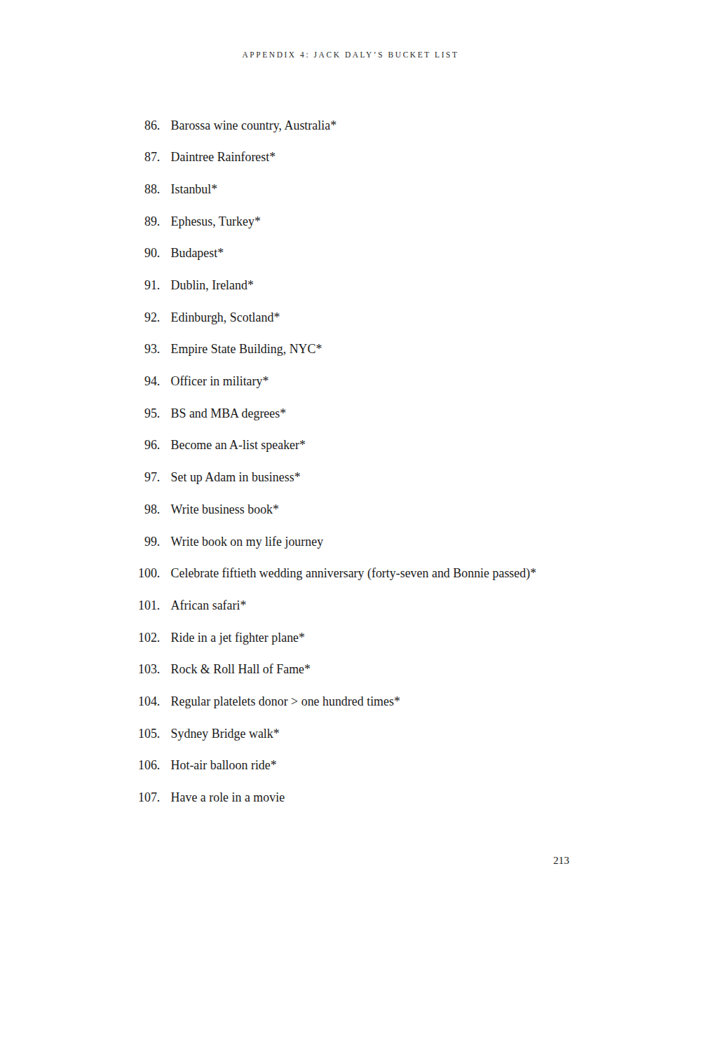Appendix 4: Jack Daly’s Bucket List
86. Barossa wine country, Australia*
87. Daintree Rainforest*
88. Istanbul*
89. Ephesus, Turkey*
90. Budapest*
91. Dublin, Ireland*
92. Edinburgh, Scotland*
93. Empire State Building, NYC*
94. Officer in military*
95. BS and MBA degrees*
96. Become an A-list speaker*
97. Set up Adam in business*
98. Write business book*
99. Write book on my life journey
100. Celebrate fiftieth wedding anniversary (forty-seven and Bonnie passed)*
101. African safari*
102. Ride in a jet fighter plane*
103. Rock & Roll Hall of Fame*
104. Regular platelets donor > one hundred times*
105. Sydney Bridge walk*
106. Hot-air balloon ride*
107. Have a role in a movie
213